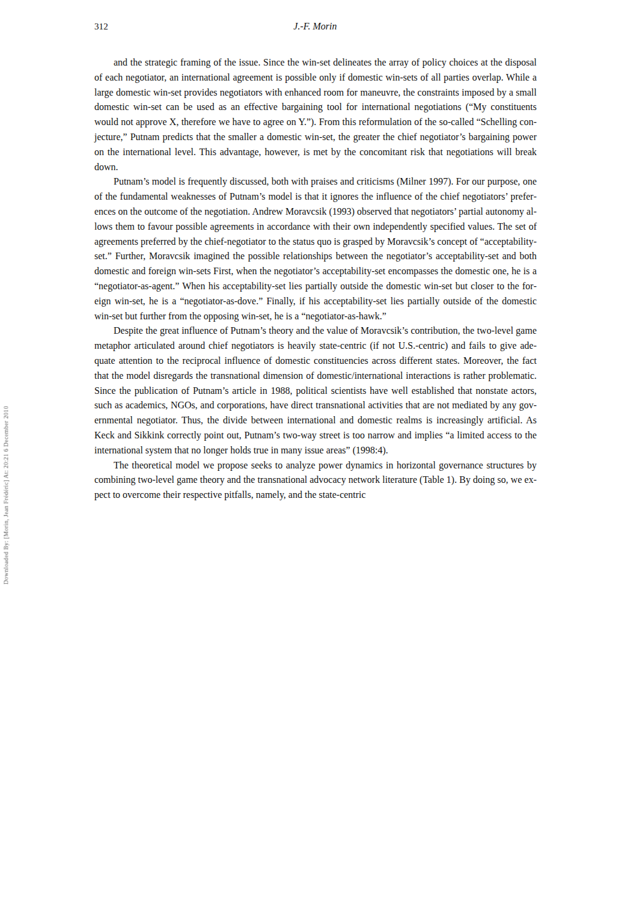Downloaded By: [Morin, Jean Frédéric] At: 20:21 6 December 2010
312 J.-F. Morin
and the strategic framing of the issue. Since the win-set delineates the array of policy choices at the disposal of each negotiator, an international agreement is possible only if domestic win-sets of all parties overlap. While a large domestic win-set provides negotiators with enhanced room for maneuvre, the constraints imposed by a small domestic win-set can be used as an effective bargaining tool for international negotiations (“My constituents would not approve X, therefore we have to agree on Y.”). From this reformulation of the so-called “Schelling conjecture,” Putnam predicts that the smaller a domestic win-set, the greater the chief negotiator’s bargaining power on the international level. This advantage, however, is met by the concomitant risk that negotiations will break down.
Putnam’s model is frequently discussed, both with praises and criticisms (Milner 1997). For our purpose, one of the fundamental weaknesses of Putnam’s model is that it ignores the influence of the chief negotiators’ preferences on the outcome of the negotiation. Andrew Moravcsik (1993) observed that negotiators’ partial autonomy allows them to favour possible agreements in accordance with their own independently specified values. The set of agreements preferred by the chief-negotiator to the status quo is grasped by Moravcsik’s concept of “acceptability-set.” Further, Moravcsik imagined the possible relationships between the negotiator’s acceptability-set and both domestic and foreign win-sets First, when the negotiator’s acceptability-set encompasses the domestic one, he is a “negotiator-as-agent.” When his acceptability-set lies partially outside the domestic win-set but closer to the foreign win-set, he is a “negotiator-as-dove.” Finally, if his acceptability-set lies partially outside of the domestic win-set but further from the opposing win-set, he is a “negotiator-as-hawk.”
Despite the great influence of Putnam’s theory and the value of Moravcsik’s contribution, the two-level game metaphor articulated around chief negotiators is heavily state-centric (if not U.S.-centric) and fails to give adequate attention to the reciprocal influence of domestic constituencies across different states. Moreover, the fact that the model disregards the transnational dimension of domestic/international interactions is rather problematic. Since the publication of Putnam’s article in 1988, political scientists have well established that nonstate actors, such as academics, NGOs, and corporations, have direct transnational activities that are not mediated by any governmental negotiator. Thus, the divide between international and domestic realms is increasingly artificial. As Keck and Sikkink correctly point out, Putnam’s two-way street is too narrow and implies “a limited access to the international system that no longer holds true in many issue areas” (1998:4).
The theoretical model we propose seeks to analyze power dynamics in horizontal governance structures by combining two-level game theory and the transnational advocacy network literature (Table 1). By doing so, we expect to overcome their respective pitfalls, namely, and the state-centric